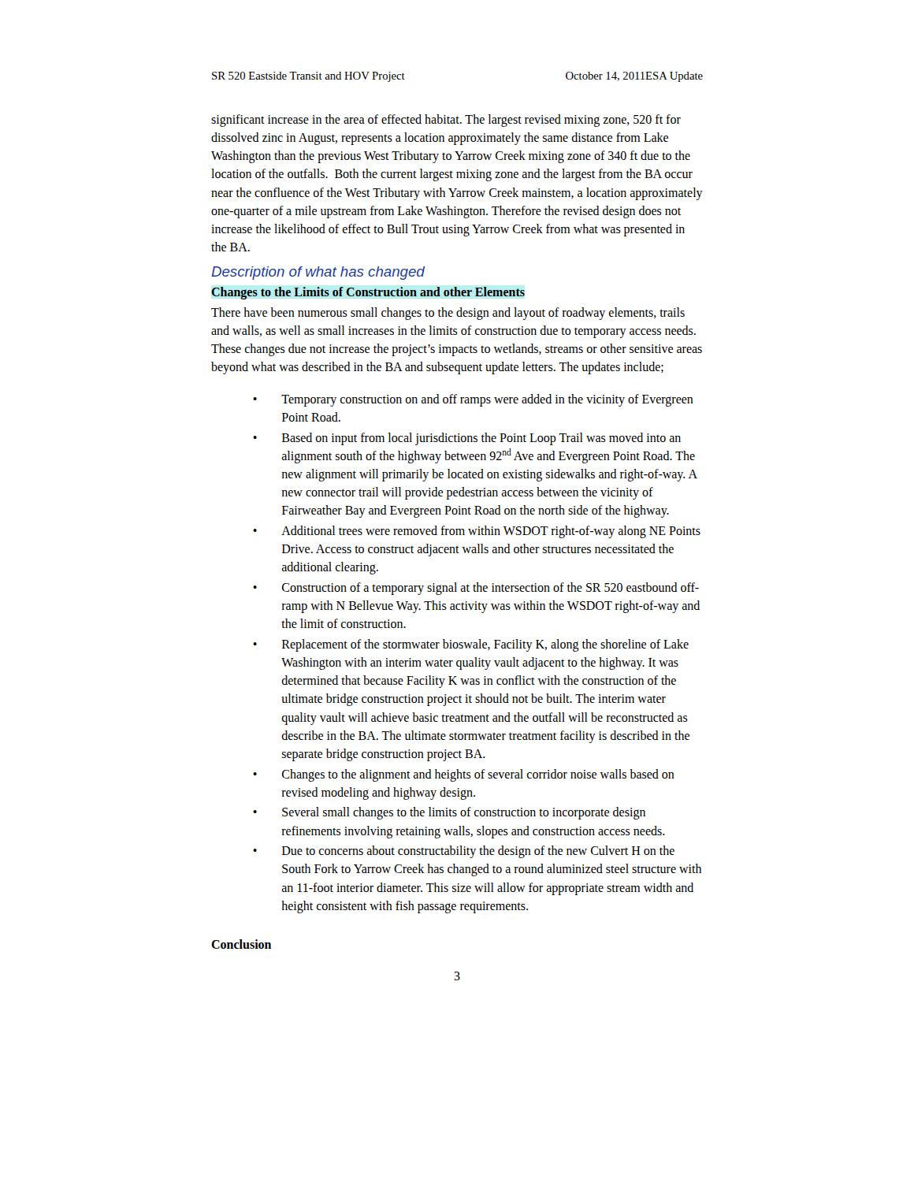SR 520 Eastside Transit and HOV Project
October 14, 2011ESA Update
significant increase in the area of effected habitat. The largest revised mixing zone, 520 ft for dissolved zinc in August, represents a location approximately the same distance from Lake Washington than the previous West Tributary to Yarrow Creek mixing zone of 340 ft due to the location of the outfalls. Both the current largest mixing zone and the largest from the BA occur near the confluence of the West Tributary with Yarrow Creek mainstem, a location approximately one-quarter of a mile upstream from Lake Washington. Therefore the revised design does not increase the likelihood of effect to Bull Trout using Yarrow Creek from what was presented in the BA.
Description of what has changed
Changes to the Limits of Construction and other Elements
There have been numerous small changes to the design and layout of roadway elements, trails and walls, as well as small increases in the limits of construction due to temporary access needs. These changes due not increase the project’s impacts to wetlands, streams or other sensitive areas beyond what was described in the BA and subsequent update letters. The updates include;
Temporary construction on and off ramps were added in the vicinity of Evergreen Point Road.
Based on input from local jurisdictions the Point Loop Trail was moved into an alignment south of the highway between 92nd Ave and Evergreen Point Road. The new alignment will primarily be located on existing sidewalks and right-of-way. A new connector trail will provide pedestrian access between the vicinity of Fairweather Bay and Evergreen Point Road on the north side of the highway.
Additional trees were removed from within WSDOT right-of-way along NE Points Drive. Access to construct adjacent walls and other structures necessitated the additional clearing.
Construction of a temporary signal at the intersection of the SR 520 eastbound off-ramp with N Bellevue Way. This activity was within the WSDOT right-of-way and the limit of construction.
Replacement of the stormwater bioswale, Facility K, along the shoreline of Lake Washington with an interim water quality vault adjacent to the highway. It was determined that because Facility K was in conflict with the construction of the ultimate bridge construction project it should not be built. The interim water quality vault will achieve basic treatment and the outfall will be reconstructed as describe in the BA. The ultimate stormwater treatment facility is described in the separate bridge construction project BA.
Changes to the alignment and heights of several corridor noise walls based on revised modeling and highway design.
Several small changes to the limits of construction to incorporate design refinements involving retaining walls, slopes and construction access needs.
Due to concerns about constructability the design of the new Culvert H on the South Fork to Yarrow Creek has changed to a round aluminized steel structure with an 11-foot interior diameter. This size will allow for appropriate stream width and height consistent with fish passage requirements.
Conclusion
3